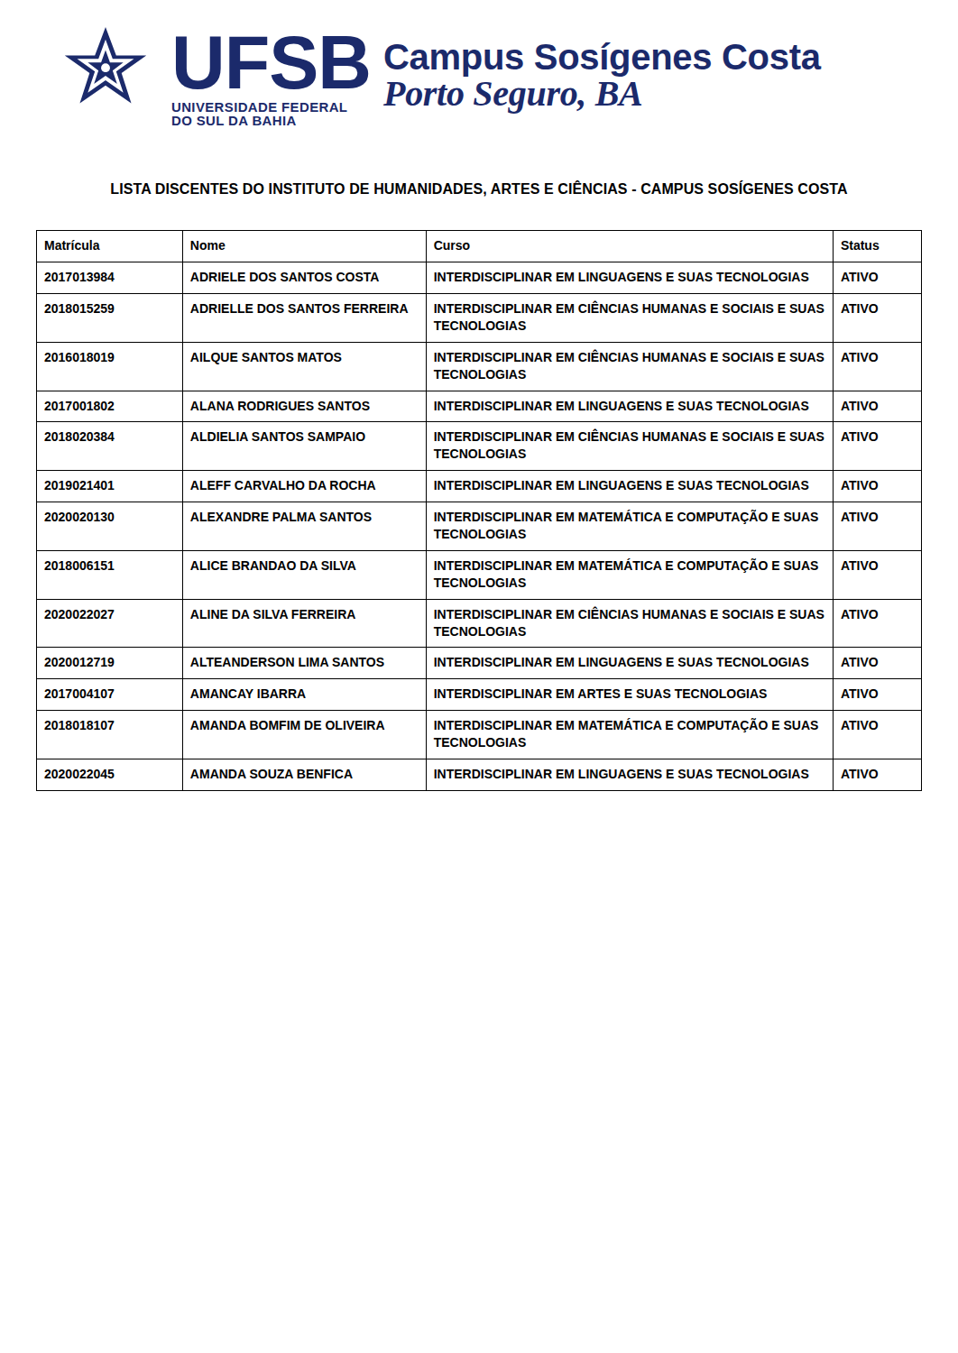UFSB
UNIVERSIDADE FEDERAL
DO SUL DA BAHIA
Campus Sosígenes Costa
Porto Seguro, BA
LISTA DISCENTES DO INSTITUTO DE HUMANIDADES, ARTES E CIÊNCIAS - CAMPUS SOSÍGENES COSTA
| Matrícula | Nome | Curso | Status |
| --- | --- | --- | --- |
| 2017013984 | ADRIELE DOS SANTOS COSTA | INTERDISCIPLINAR EM LINGUAGENS E SUAS TECNOLOGIAS | ATIVO |
| 2018015259 | ADRIELLE DOS SANTOS FERREIRA | INTERDISCIPLINAR EM CIÊNCIAS HUMANAS E SOCIAIS E SUAS TECNOLOGIAS | ATIVO |
| 2016018019 | AILQUE SANTOS MATOS | INTERDISCIPLINAR EM CIÊNCIAS HUMANAS E SOCIAIS E SUAS TECNOLOGIAS | ATIVO |
| 2017001802 | ALANA RODRIGUES SANTOS | INTERDISCIPLINAR EM LINGUAGENS E SUAS TECNOLOGIAS | ATIVO |
| 2018020384 | ALDIELIA SANTOS SAMPAIO | INTERDISCIPLINAR EM CIÊNCIAS HUMANAS E SOCIAIS E SUAS TECNOLOGIAS | ATIVO |
| 2019021401 | ALEFF CARVALHO DA ROCHA | INTERDISCIPLINAR EM LINGUAGENS E SUAS TECNOLOGIAS | ATIVO |
| 2020020130 | ALEXANDRE PALMA SANTOS | INTERDISCIPLINAR EM MATEMÁTICA E COMPUTAÇÃO E SUAS TECNOLOGIAS | ATIVO |
| 2018006151 | ALICE BRANDAO DA SILVA | INTERDISCIPLINAR EM MATEMÁTICA E COMPUTAÇÃO E SUAS TECNOLOGIAS | ATIVO |
| 2020022027 | ALINE DA SILVA FERREIRA | INTERDISCIPLINAR EM CIÊNCIAS HUMANAS E SOCIAIS E SUAS TECNOLOGIAS | ATIVO |
| 2020012719 | ALTEANDERSON LIMA SANTOS | INTERDISCIPLINAR EM LINGUAGENS E SUAS TECNOLOGIAS | ATIVO |
| 2017004107 | AMANCAY IBARRA | INTERDISCIPLINAR EM ARTES E SUAS TECNOLOGIAS | ATIVO |
| 2018018107 | AMANDA BOMFIM DE OLIVEIRA | INTERDISCIPLINAR EM MATEMÁTICA E COMPUTAÇÃO E SUAS TECNOLOGIAS | ATIVO |
| 2020022045 | AMANDA SOUZA BENFICA | INTERDISCIPLINAR EM LINGUAGENS E SUAS TECNOLOGIAS | ATIVO |